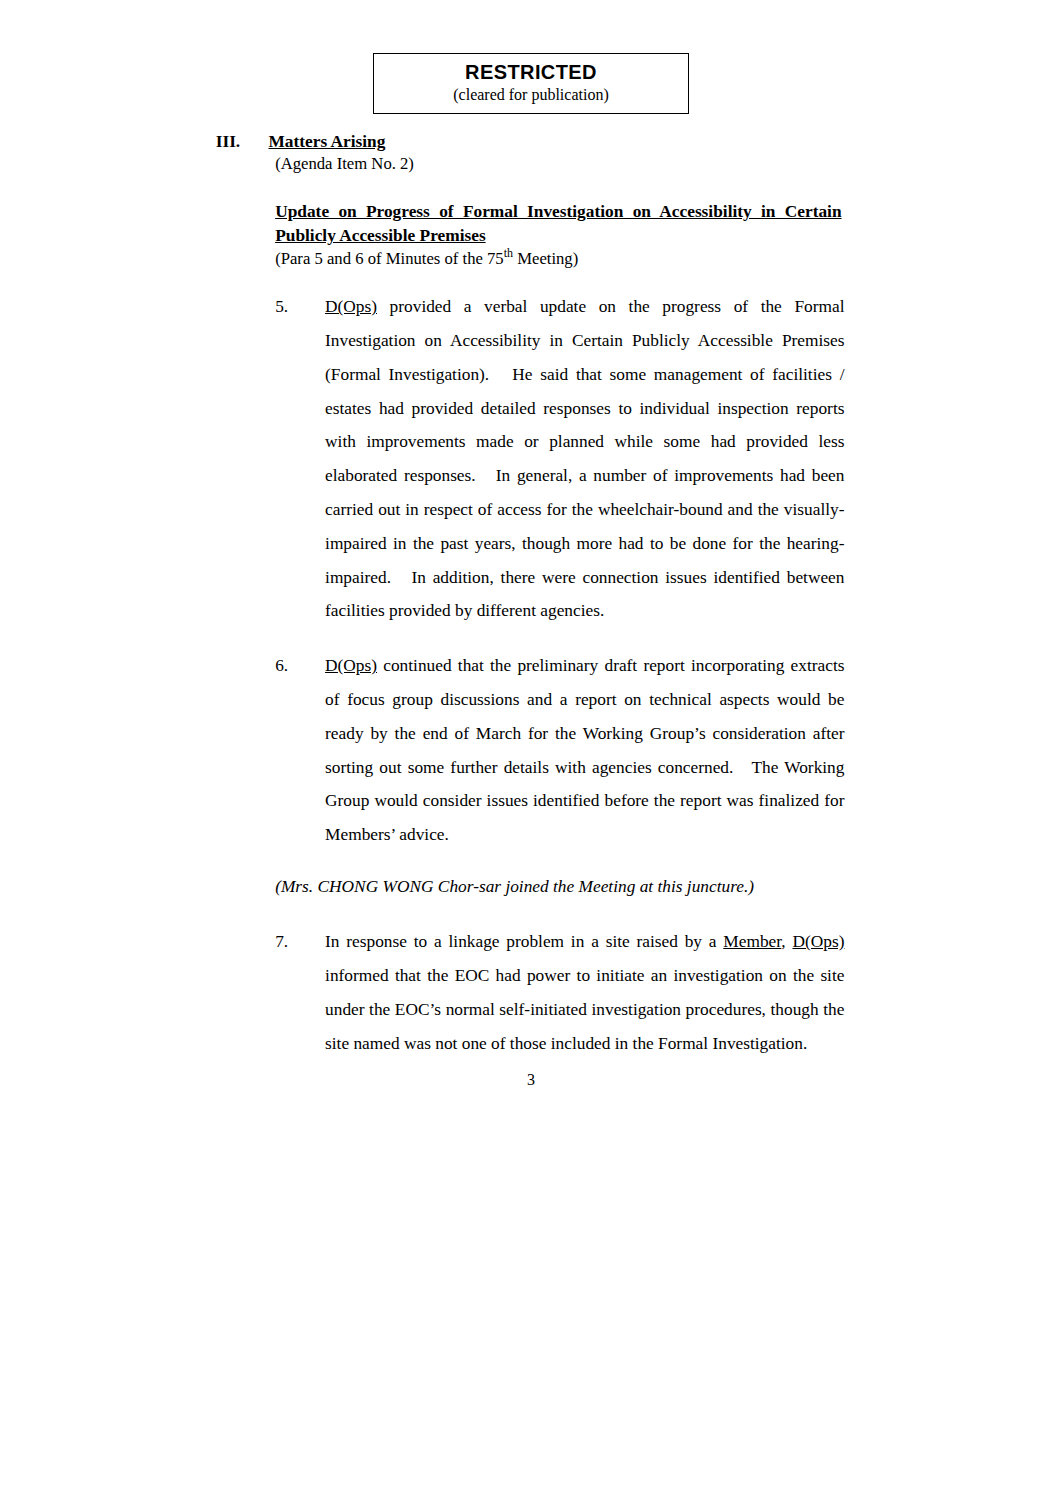RESTRICTED
(cleared for publication)
III.
Matters Arising
(Agenda Item No. 2)
Update on Progress of Formal Investigation on Accessibility in Certain Publicly Accessible Premises
(Para 5 and 6 of Minutes of the 75th Meeting)
5. D(Ops) provided a verbal update on the progress of the Formal Investigation on Accessibility in Certain Publicly Accessible Premises (Formal Investigation). He said that some management of facilities / estates had provided detailed responses to individual inspection reports with improvements made or planned while some had provided less elaborated responses. In general, a number of improvements had been carried out in respect of access for the wheelchair-bound and the visually-impaired in the past years, though more had to be done for the hearing-impaired. In addition, there were connection issues identified between facilities provided by different agencies.
6. D(Ops) continued that the preliminary draft report incorporating extracts of focus group discussions and a report on technical aspects would be ready by the end of March for the Working Group’s consideration after sorting out some further details with agencies concerned. The Working Group would consider issues identified before the report was finalized for Members’ advice.
(Mrs. CHONG WONG Chor-sar joined the Meeting at this juncture.)
7. In response to a linkage problem in a site raised by a Member, D(Ops) informed that the EOC had power to initiate an investigation on the site under the EOC’s normal self-initiated investigation procedures, though the site named was not one of those included in the Formal Investigation.
3